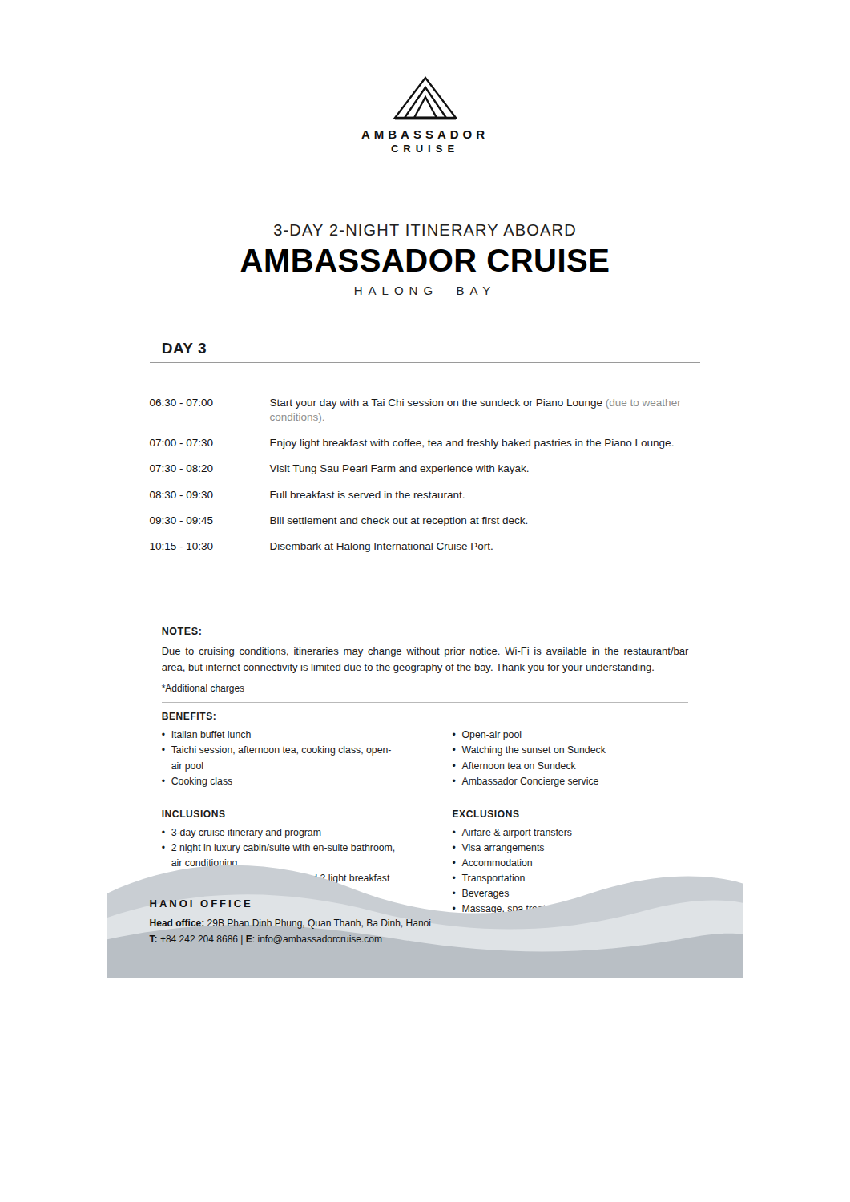AMBASSADOR
CRUISE
3-DAY 2-NIGHT ITINERARY ABOARD
AMBASSADOR CRUISE
HALONG BAY
DAY 3
| 06:30 - 07:00 | Start your day with a Tai Chi session on the sundeck or Piano Lounge (due to weather conditions). |
| 07:00 - 07:30 | Enjoy light breakfast with coffee, tea and freshly baked pastries in the Piano Lounge. |
| 07:30 - 08:20 | Visit Tung Sau Pearl Farm and experience with kayak. |
| 08:30 - 09:30 | Full breakfast is served in the restaurant. |
| 09:30 - 09:45 | Bill settlement and check out at reception at first deck. |
| 10:15 - 10:30 | Disembark at Halong International Cruise Port. |
NOTES:
Due to cruising conditions, itineraries may change without prior notice. Wi-Fi is available in the restaurant/bar area, but internet connectivity is limited due to the geography of the bay. Thank you for your understanding.
*Additional charges
BENEFITS:
Italian buffet lunch
Taichi session, afternoon tea, cooking class, open-air pool
Cooking class
Open-air pool
Watching the sunset on Sundeck
Afternoon tea on Sundeck
Ambassador Concierge service
INCLUSIONS
3-day cruise itinerary and program
2 night in luxury cabin/suite with en-suite bathroom, air conditioning
2 breakfast/ 2 lunch/ 2 dinner and 2 light breakfast
Two bottles of water in cabin daily
Canapes
Taichi Session
Kayak
Onboard insurance, tax, and service charges
Entrance and sightseeing fees
EXCLUSIONS
Airfare & airport transfers
Visa arrangements
Accommodation
Transportation
Beverages
Massage, spa treatments
Tips and other expenses not mentioned in inclusions
HANOI OFFICE
Head office: 29B Phan Dinh Phung, Quan Thanh, Ba Dinh, Hanoi
T: +84 242 204 8686 | E: info@ambassadorcruise.com